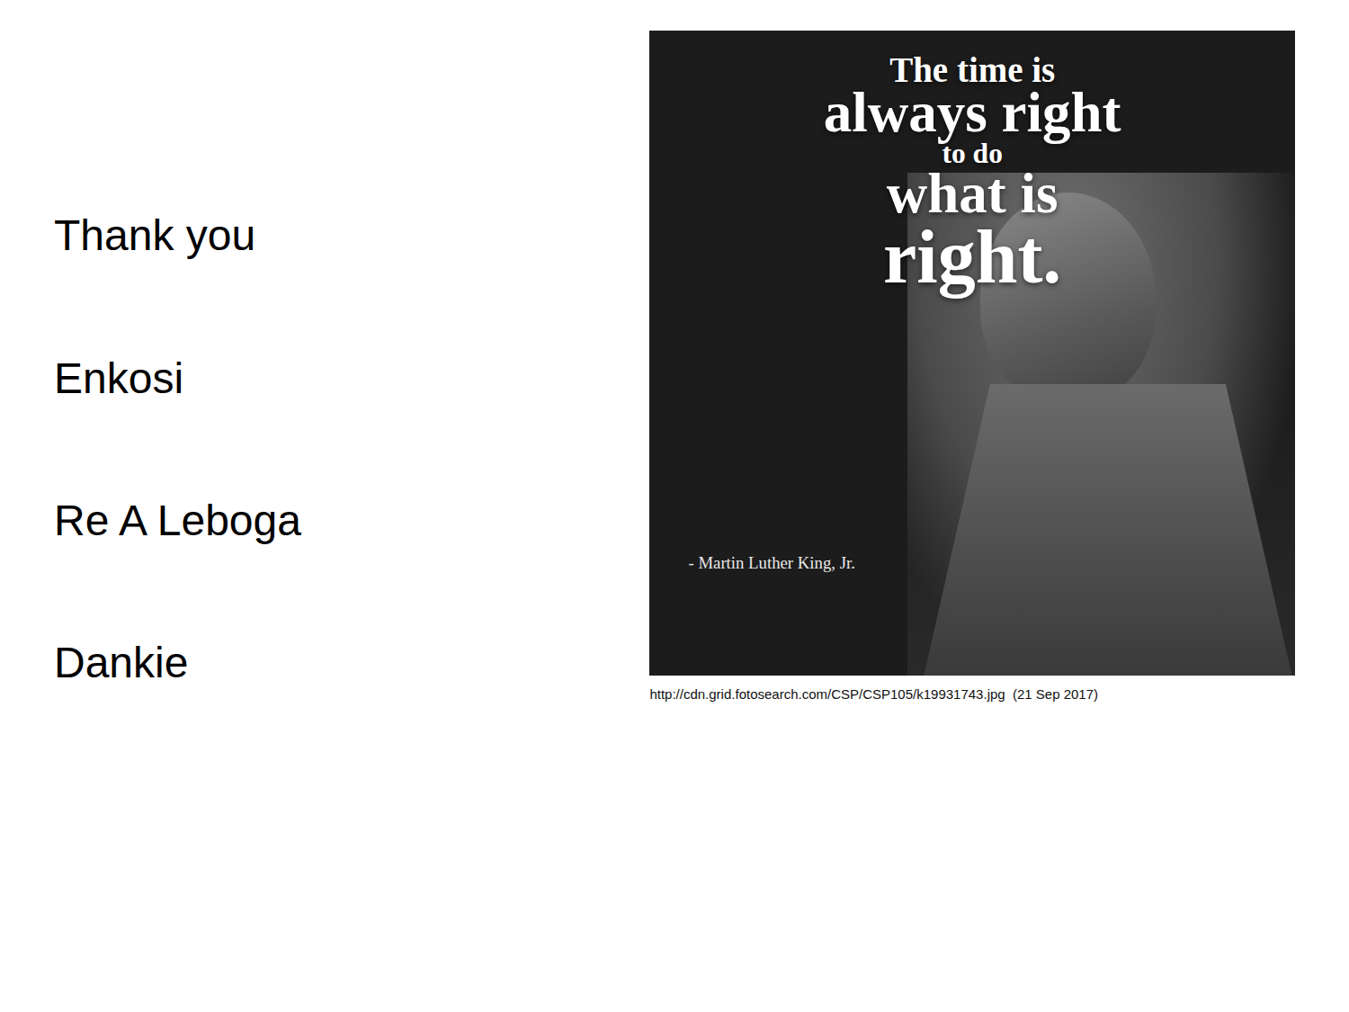Thank you
Enkosi
Re A Leboga
Dankie
The time is
always right
to do
what is
right.
- Martin Luther King, Jr.
http://cdn.grid.fotosearch.com/CSP/CSP105/k19931743.jpg (21 Sep 2017)